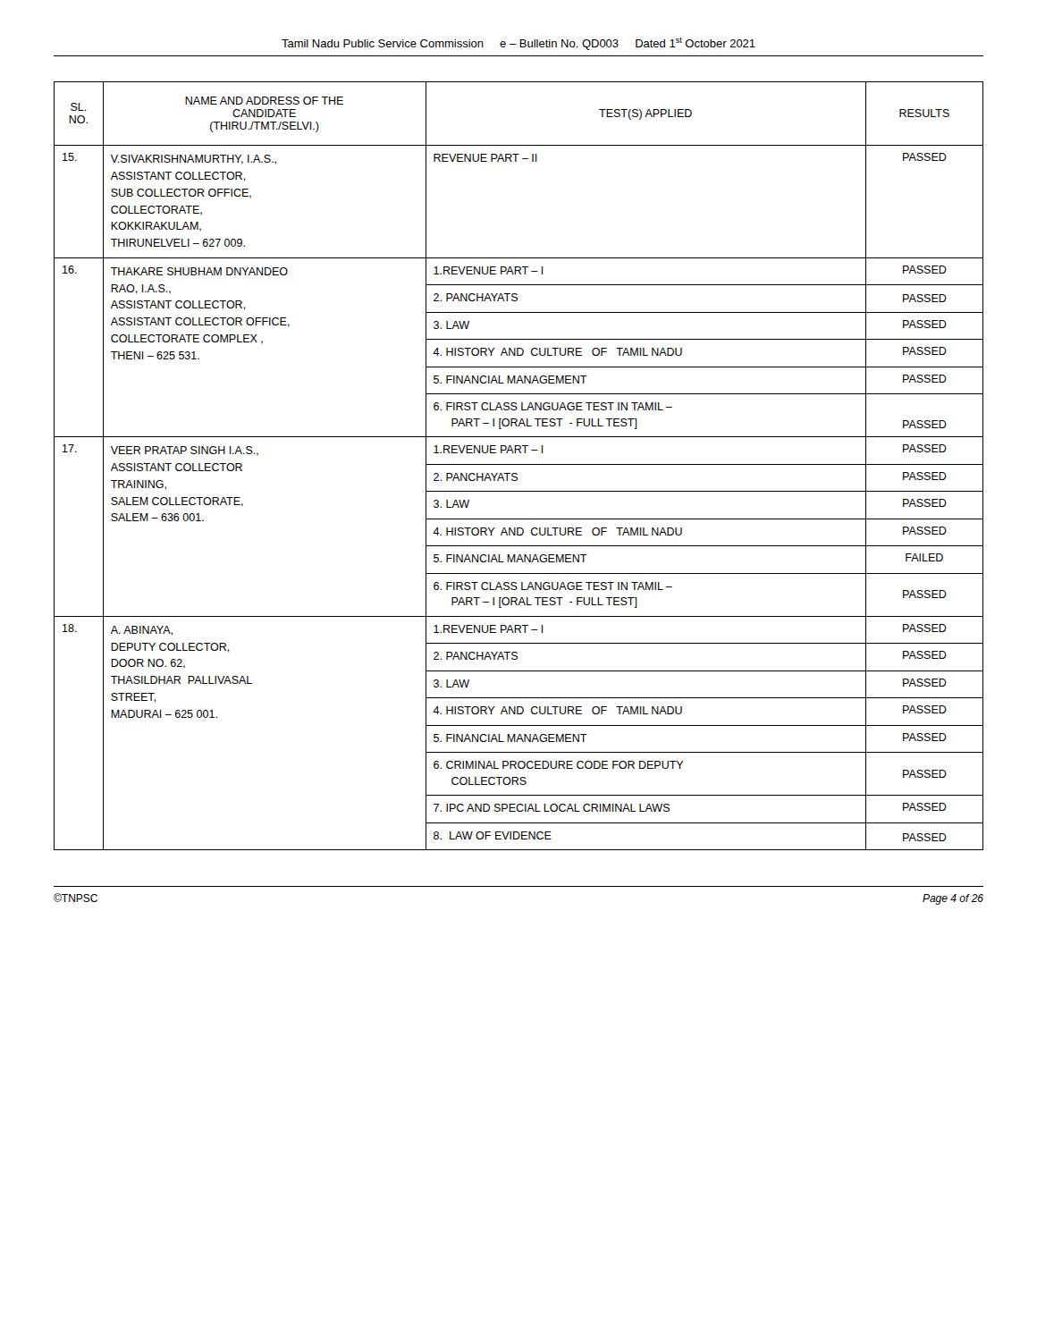Tamil Nadu Public Service Commission e – Bulletin No. QD003 Dated 1st October 2021
| SL. NO. | NAME AND ADDRESS OF THE CANDIDATE (THIRU./TMT./SELVI.) | TEST(S) APPLIED | RESULTS |
| --- | --- | --- | --- |
| 15. | V.SIVAKRISHNAMURTHY, I.A.S., ASSISTANT COLLECTOR, SUB COLLECTOR OFFICE, COLLECTORATE, KOKKIRAKULAM, THIRUNELVELI – 627 009. | REVENUE PART – II | PASSED |
| 16. | THAKARE SHUBHAM DNYANDEO RAO, I.A.S., ASSISTANT COLLECTOR, ASSISTANT COLLECTOR OFFICE, COLLECTORATE COMPLEX , THENI – 625 531. | 1.REVENUE PART – I | PASSED |
| 2. PANCHAYATS | PASSED |
| 3. LAW | PASSED |
| 4. HISTORY AND CULTURE OF TAMIL NADU | PASSED |
| 5. FINANCIAL MANAGEMENT | PASSED |
| 6. FIRST CLASS LANGUAGE TEST IN TAMIL – PART – I [ORAL TEST - FULL TEST] | PASSED |
| 17. | VEER PRATAP SINGH I.A.S., ASSISTANT COLLECTOR TRAINING, SALEM COLLECTORATE, SALEM – 636 001. | 1.REVENUE PART – I | PASSED |
| 2. PANCHAYATS | PASSED |
| 3. LAW | PASSED |
| 4. HISTORY AND CULTURE OF TAMIL NADU | PASSED |
| 5. FINANCIAL MANAGEMENT | FAILED |
| 6. FIRST CLASS LANGUAGE TEST IN TAMIL – PART – I [ORAL TEST - FULL TEST] | PASSED |
| 18. | A. ABINAYA, DEPUTY COLLECTOR, DOOR NO. 62, THASILDHAR PALLIVASAL STREET, MADURAI – 625 001. | 1.REVENUE PART – I | PASSED |
| 2. PANCHAYATS | PASSED |
| 3. LAW | PASSED |
| 4. HISTORY AND CULTURE OF TAMIL NADU | PASSED |
| 5. FINANCIAL MANAGEMENT | PASSED |
| 6. CRIMINAL PROCEDURE CODE FOR DEPUTY COLLECTORS | PASSED |
| 7. IPC AND SPECIAL LOCAL CRIMINAL LAWS | PASSED |
| 8. LAW OF EVIDENCE | PASSED |
©TNPSC
Page 4 of 26